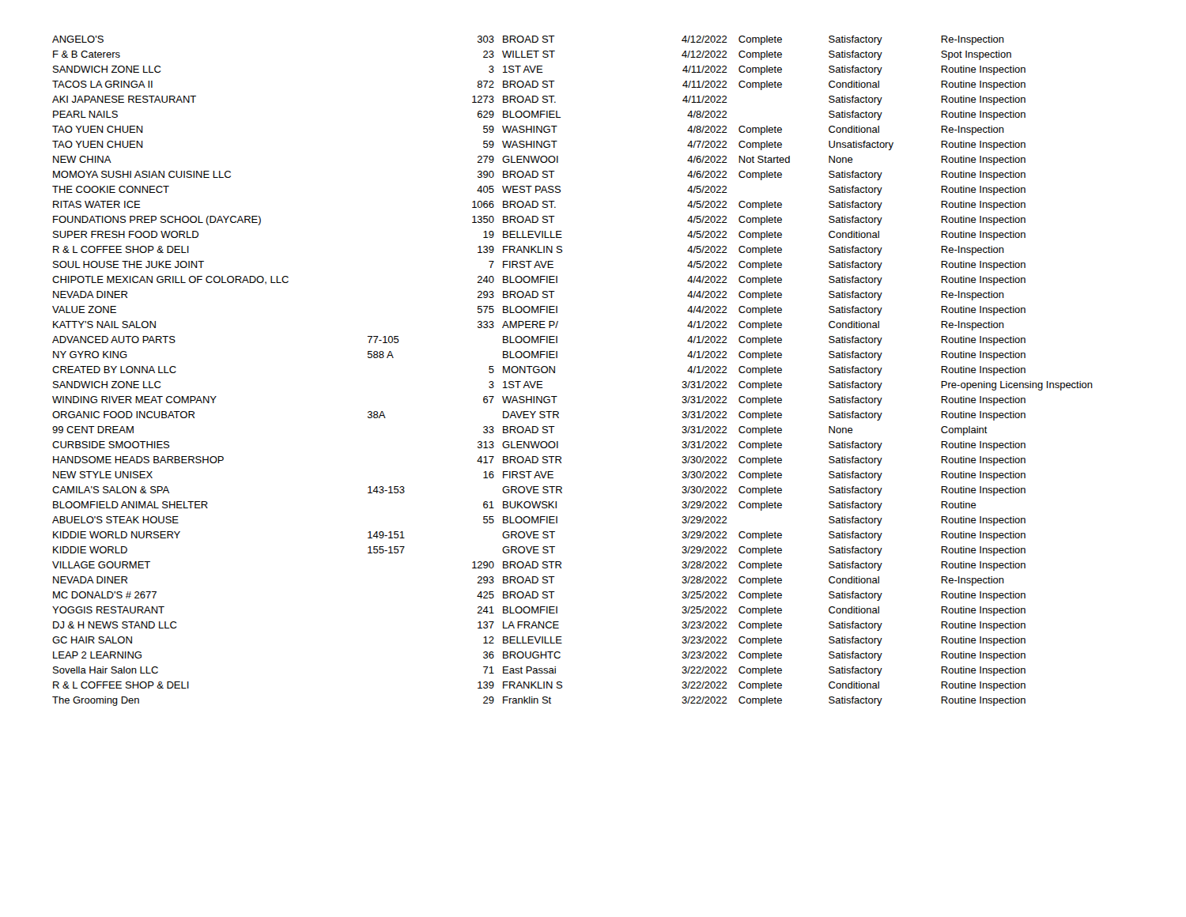| ANGELO'S | | 303 | BROAD ST | 4/12/2022 | Complete | Satisfactory | Re-Inspection |
| F & B Caterers | | 23 | WILLET ST | 4/12/2022 | Complete | Satisfactory | Spot Inspection |
| SANDWICH ZONE LLC | | 3 | 1ST AVE | 4/11/2022 | Complete | Satisfactory | Routine Inspection |
| TACOS LA GRINGA II | | 872 | BROAD ST | 4/11/2022 | Complete | Conditional | Routine Inspection |
| AKI JAPANESE RESTAURANT | | 1273 | BROAD ST. | 4/11/2022 | | Satisfactory | Routine Inspection |
| PEARL NAILS | | 629 | BLOOMFIEL | 4/8/2022 | | Satisfactory | Routine Inspection |
| TAO YUEN CHUEN | | 59 | WASHINGT | 4/8/2022 | Complete | Conditional | Re-Inspection |
| TAO YUEN CHUEN | | 59 | WASHINGT | 4/7/2022 | Complete | Unsatisfactory | Routine Inspection |
| NEW CHINA | | 279 | GLENWOOI | 4/6/2022 | Not Started | None | Routine Inspection |
| MOMOYA SUSHI ASIAN CUISINE LLC | | 390 | BROAD ST | 4/6/2022 | Complete | Satisfactory | Routine Inspection |
| THE COOKIE CONNECT | | 405 | WEST PASS | 4/5/2022 | | Satisfactory | Routine Inspection |
| RITAS WATER ICE | | 1066 | BROAD ST. | 4/5/2022 | Complete | Satisfactory | Routine Inspection |
| FOUNDATIONS PREP SCHOOL (DAYCARE) | | 1350 | BROAD ST | 4/5/2022 | Complete | Satisfactory | Routine Inspection |
| SUPER FRESH FOOD WORLD | | 19 | BELLEVILLE | 4/5/2022 | Complete | Conditional | Routine Inspection |
| R & L COFFEE SHOP & DELI | | 139 | FRANKLIN S | 4/5/2022 | Complete | Satisfactory | Re-Inspection |
| SOUL HOUSE THE JUKE JOINT | | 7 | FIRST AVE | 4/5/2022 | Complete | Satisfactory | Routine Inspection |
| CHIPOTLE MEXICAN GRILL OF COLORADO, LLC | | 240 | BLOOMFIEI | 4/4/2022 | Complete | Satisfactory | Routine Inspection |
| NEVADA DINER | | 293 | BROAD ST | 4/4/2022 | Complete | Satisfactory | Re-Inspection |
| VALUE ZONE | | 575 | BLOOMFIEI | 4/4/2022 | Complete | Satisfactory | Routine Inspection |
| KATTY'S NAIL SALON | | 333 | AMPERE P/ | 4/1/2022 | Complete | Conditional | Re-Inspection |
| ADVANCED AUTO PARTS | 77-105 | | BLOOMFIEI | 4/1/2022 | Complete | Satisfactory | Routine Inspection |
| NY GYRO KING | 588 A | | BLOOMFIEI | 4/1/2022 | Complete | Satisfactory | Routine Inspection |
| CREATED BY LONNA LLC | | 5 | MONTGON | 4/1/2022 | Complete | Satisfactory | Routine Inspection |
| SANDWICH ZONE LLC | | 3 | 1ST AVE | 3/31/2022 | Complete | Satisfactory | Pre-opening Licensing Inspection |
| WINDING RIVER MEAT COMPANY | | 67 | WASHINGT | 3/31/2022 | Complete | Satisfactory | Routine Inspection |
| ORGANIC FOOD INCUBATOR | 38A | | DAVEY STR | 3/31/2022 | Complete | Satisfactory | Routine Inspection |
| 99 CENT DREAM | | 33 | BROAD ST | 3/31/2022 | Complete | None | Complaint |
| CURBSIDE SMOOTHIES | | 313 | GLENWOOI | 3/31/2022 | Complete | Satisfactory | Routine Inspection |
| HANDSOME HEADS BARBERSHOP | | 417 | BROAD STR | 3/30/2022 | Complete | Satisfactory | Routine Inspection |
| NEW STYLE UNISEX | | 16 | FIRST AVE | 3/30/2022 | Complete | Satisfactory | Routine Inspection |
| CAMILA'S SALON & SPA | 143-153 | | GROVE STR | 3/30/2022 | Complete | Satisfactory | Routine Inspection |
| BLOOMFIELD ANIMAL SHELTER | | 61 | BUKOWSKI | 3/29/2022 | Complete | Satisfactory | Routine |
| ABUELO'S STEAK HOUSE | | 55 | BLOOMFIEI | 3/29/2022 | | Satisfactory | Routine Inspection |
| KIDDIE WORLD NURSERY | 149-151 | | GROVE ST | 3/29/2022 | Complete | Satisfactory | Routine Inspection |
| KIDDIE WORLD | 155-157 | | GROVE ST | 3/29/2022 | Complete | Satisfactory | Routine Inspection |
| VILLAGE GOURMET | | 1290 | BROAD STR | 3/28/2022 | Complete | Satisfactory | Routine Inspection |
| NEVADA DINER | | 293 | BROAD ST | 3/28/2022 | Complete | Conditional | Re-Inspection |
| MC DONALD'S # 2677 | | 425 | BROAD ST | 3/25/2022 | Complete | Satisfactory | Routine Inspection |
| YOGGIS RESTAURANT | | 241 | BLOOMFIEI | 3/25/2022 | Complete | Conditional | Routine Inspection |
| DJ & H NEWS STAND LLC | | 137 | LA FRANCE | 3/23/2022 | Complete | Satisfactory | Routine Inspection |
| GC HAIR SALON | | 12 | BELLEVILLE | 3/23/2022 | Complete | Satisfactory | Routine Inspection |
| LEAP 2 LEARNING | | 36 | BROUGHTC | 3/23/2022 | Complete | Satisfactory | Routine Inspection |
| Sovella Hair Salon LLC | | 71 | East Passai | 3/22/2022 | Complete | Satisfactory | Routine Inspection |
| R & L COFFEE SHOP & DELI | | 139 | FRANKLIN S | 3/22/2022 | Complete | Conditional | Routine Inspection |
| The Grooming Den | | 29 | Franklin St | 3/22/2022 | Complete | Satisfactory | Routine Inspection |